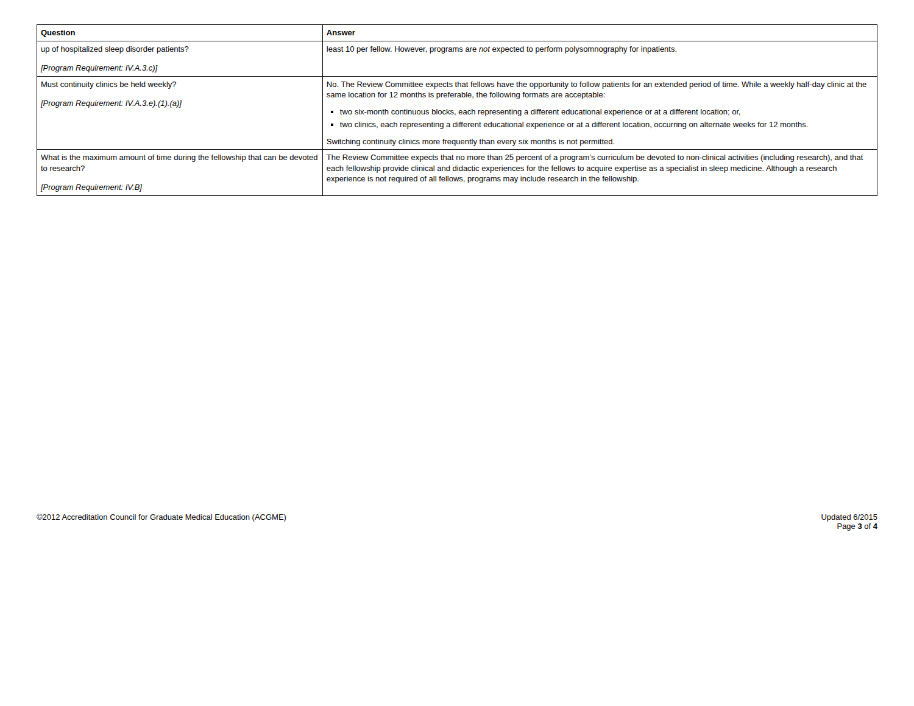| Question | Answer |
| --- | --- |
| up of hospitalized sleep disorder patients? [Program Requirement: IV.A.3.c)] | least 10 per fellow. However, programs are not expected to perform polysomnography for inpatients. |
| Must continuity clinics be held weekly? [Program Requirement: IV.A.3.e).(1).(a)] | No. The Review Committee expects that fellows have the opportunity to follow patients for an extended period of time. While a weekly half-day clinic at the same location for 12 months is preferable, the following formats are acceptable: two six-month continuous blocks, each representing a different educational experience or at a different location; or, two clinics, each representing a different educational experience or at a different location, occurring on alternate weeks for 12 months. Switching continuity clinics more frequently than every six months is not permitted. |
| What is the maximum amount of time during the fellowship that can be devoted to research? [Program Requirement: IV.B] | The Review Committee expects that no more than 25 percent of a program’s curriculum be devoted to non-clinical activities (including research), and that each fellowship provide clinical and didactic experiences for the fellows to acquire expertise as a specialist in sleep medicine. Although a research experience is not required of all fellows, programs may include research in the fellowship. |
©2012 Accreditation Council for Graduate Medical Education (ACGME)
Updated 6/2015
Page 3 of 4